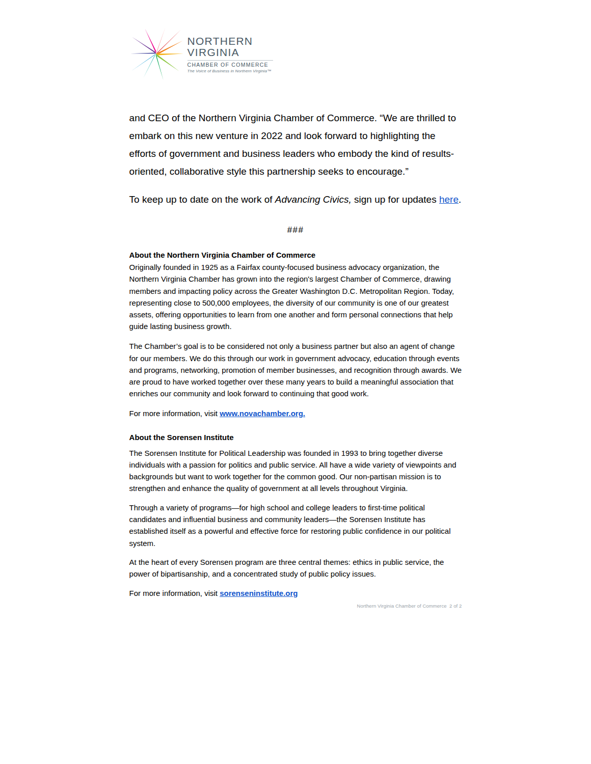NORTHERN
VIRGINIA
CHAMBER OF COMMERCE
The Voice of Business in Northern Virginia™
and CEO of the Northern Virginia Chamber of Commerce. “We are thrilled to embark on this new venture in 2022 and look forward to highlighting the efforts of government and business leaders who embody the kind of results-oriented, collaborative style this partnership seeks to encourage.”
To keep up to date on the work of Advancing Civics, sign up for updates here.
###
About the Northern Virginia Chamber of Commerce
Originally founded in 1925 as a Fairfax county-focused business advocacy organization, the Northern Virginia Chamber has grown into the region's largest Chamber of Commerce, drawing members and impacting policy across the Greater Washington D.C. Metropolitan Region. Today, representing close to 500,000 employees, the diversity of our community is one of our greatest assets, offering opportunities to learn from one another and form personal connections that help guide lasting business growth.
The Chamber’s goal is to be considered not only a business partner but also an agent of change for our members. We do this through our work in government advocacy, education through events and programs, networking, promotion of member businesses, and recognition through awards. We are proud to have worked together over these many years to build a meaningful association that enriches our community and look forward to continuing that good work.
For more information, visit www.novachamber.org.
About the Sorensen Institute
The Sorensen Institute for Political Leadership was founded in 1993 to bring together diverse individuals with a passion for politics and public service. All have a wide variety of viewpoints and backgrounds but want to work together for the common good. Our non-partisan mission is to strengthen and enhance the quality of government at all levels throughout Virginia.
Through a variety of programs—for high school and college leaders to first-time political candidates and influential business and community leaders—the Sorensen Institute has established itself as a powerful and effective force for restoring public confidence in our political system.
At the heart of every Sorensen program are three central themes: ethics in public service, the power of bipartisanship, and a concentrated study of public policy issues.
For more information, visit sorenseninstitute.org
Northern Virginia Chamber of Commerce 2 of 2